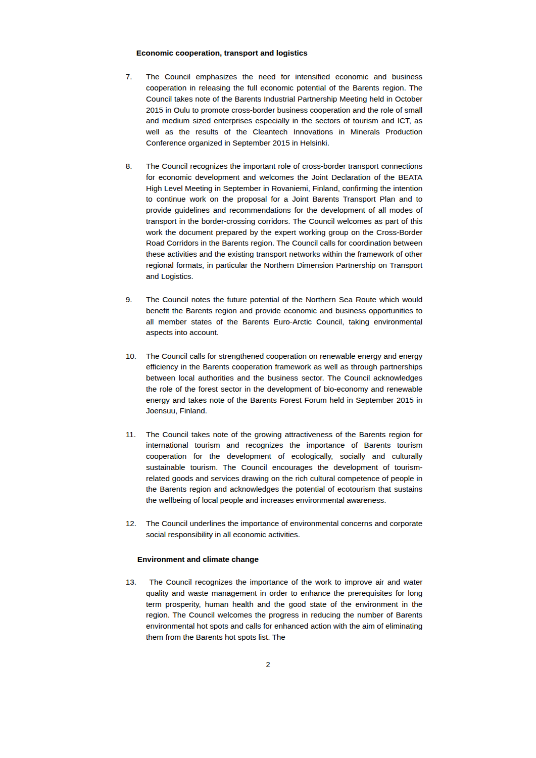Economic cooperation, transport and logistics
7. The Council emphasizes the need for intensified economic and business cooperation in releasing the full economic potential of the Barents region. The Council takes note of the Barents Industrial Partnership Meeting held in October 2015 in Oulu to promote cross-border business cooperation and the role of small and medium sized enterprises especially in the sectors of tourism and ICT, as well as the results of the Cleantech Innovations in Minerals Production Conference organized in September 2015 in Helsinki.
8. The Council recognizes the important role of cross-border transport connections for economic development and welcomes the Joint Declaration of the BEATA High Level Meeting in September in Rovaniemi, Finland, confirming the intention to continue work on the proposal for a Joint Barents Transport Plan and to provide guidelines and recommendations for the development of all modes of transport in the border-crossing corridors. The Council welcomes as part of this work the document prepared by the expert working group on the Cross-Border Road Corridors in the Barents region. The Council calls for coordination between these activities and the existing transport networks within the framework of other regional formats, in particular the Northern Dimension Partnership on Transport and Logistics.
9. The Council notes the future potential of the Northern Sea Route which would benefit the Barents region and provide economic and business opportunities to all member states of the Barents Euro-Arctic Council, taking environmental aspects into account.
10. The Council calls for strengthened cooperation on renewable energy and energy efficiency in the Barents cooperation framework as well as through partnerships between local authorities and the business sector. The Council acknowledges the role of the forest sector in the development of bio-economy and renewable energy and takes note of the Barents Forest Forum held in September 2015 in Joensuu, Finland.
11. The Council takes note of the growing attractiveness of the Barents region for international tourism and recognizes the importance of Barents tourism cooperation for the development of ecologically, socially and culturally sustainable tourism. The Council encourages the development of tourism-related goods and services drawing on the rich cultural competence of people in the Barents region and acknowledges the potential of ecotourism that sustains the wellbeing of local people and increases environmental awareness.
12. The Council underlines the importance of environmental concerns and corporate social responsibility in all economic activities.
Environment and climate change
13. The Council recognizes the importance of the work to improve air and water quality and waste management in order to enhance the prerequisites for long term prosperity, human health and the good state of the environment in the region. The Council welcomes the progress in reducing the number of Barents environmental hot spots and calls for enhanced action with the aim of eliminating them from the Barents hot spots list. The
2